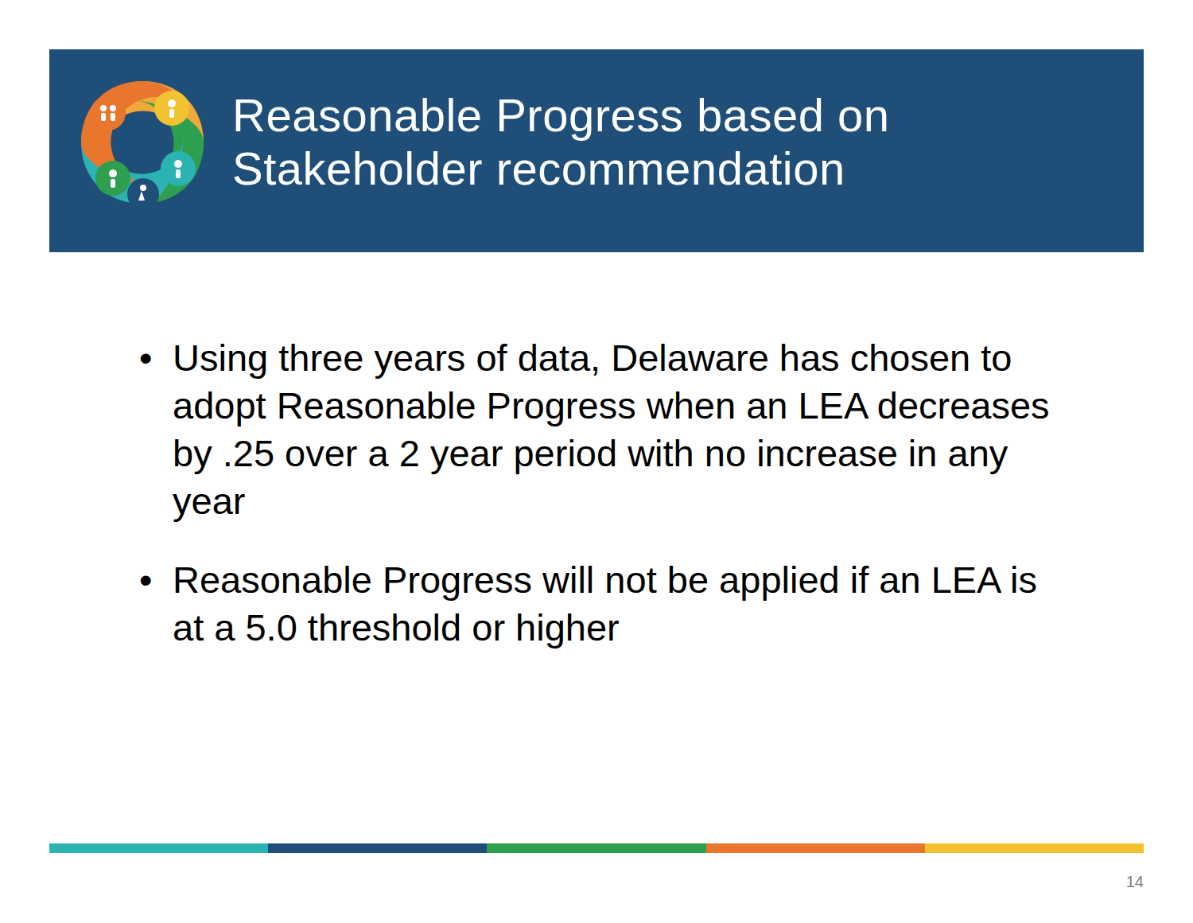Reasonable Progress based on Stakeholder recommendation
Using three years of data, Delaware has chosen to adopt Reasonable Progress when an LEA decreases by .25 over a 2 year period with no increase in any year
Reasonable Progress will not be applied if an LEA is at a 5.0 threshold or higher
14